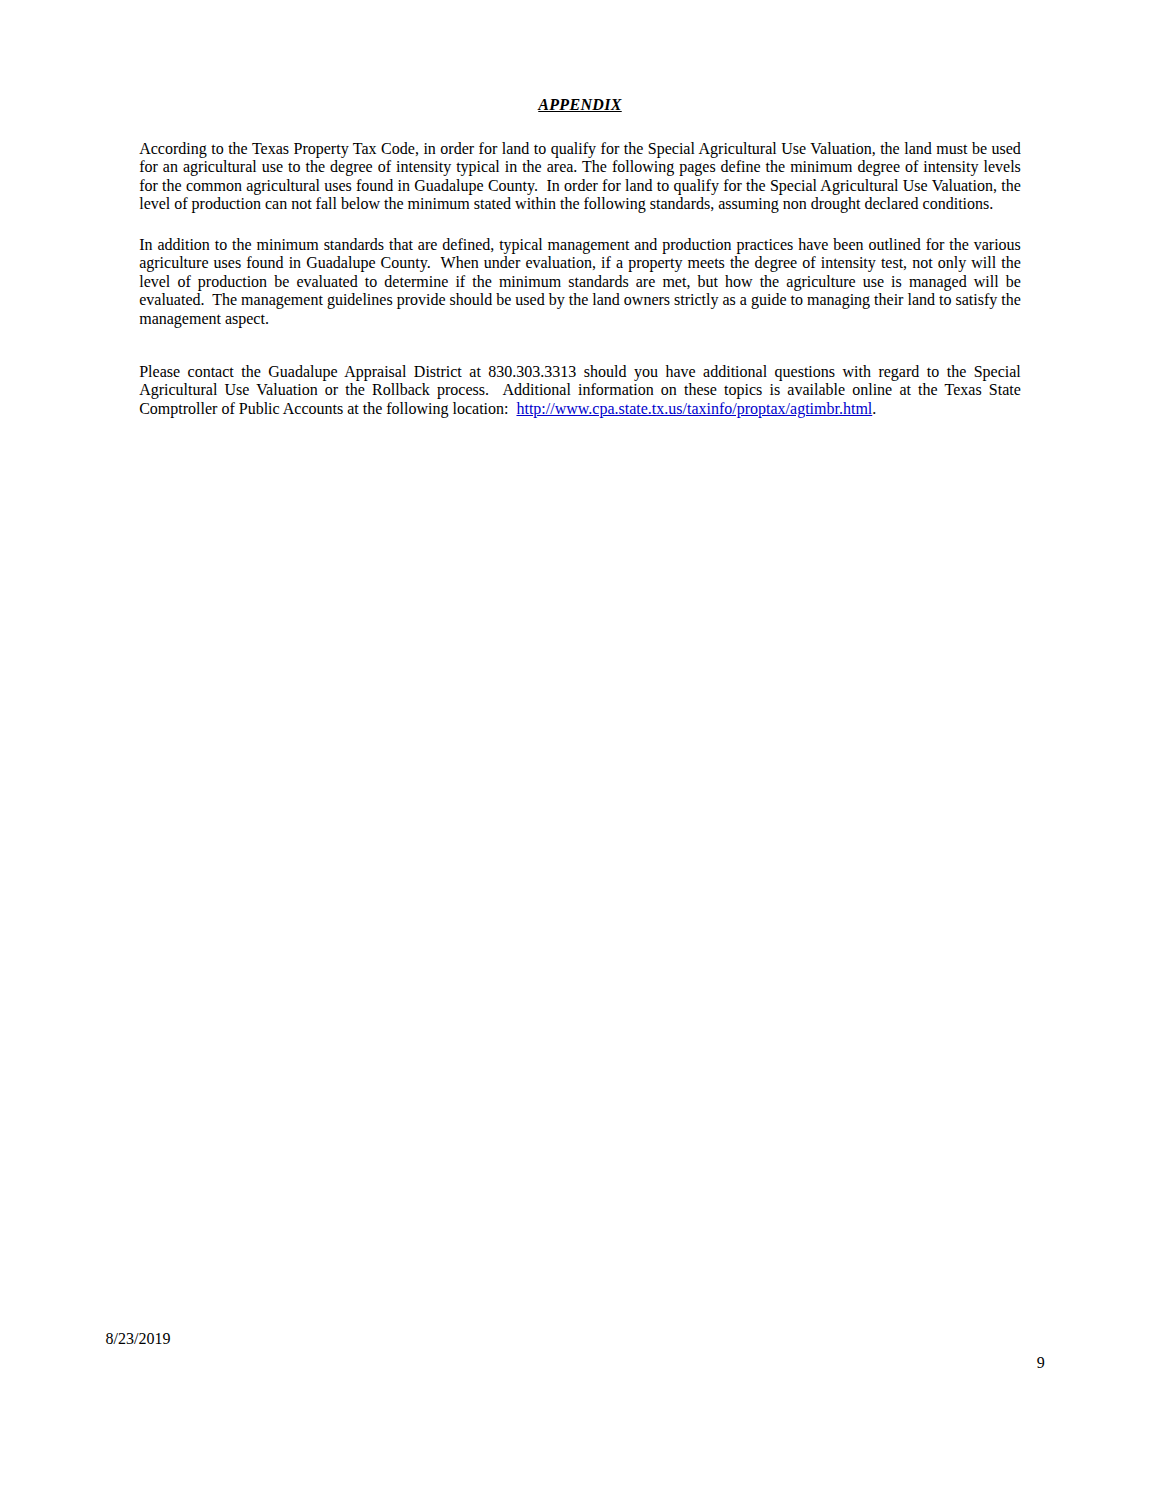APPENDIX
According to the Texas Property Tax Code, in order for land to qualify for the Special Agricultural Use Valuation, the land must be used for an agricultural use to the degree of intensity typical in the area. The following pages define the minimum degree of intensity levels for the common agricultural uses found in Guadalupe County. In order for land to qualify for the Special Agricultural Use Valuation, the level of production can not fall below the minimum stated within the following standards, assuming non drought declared conditions.
In addition to the minimum standards that are defined, typical management and production practices have been outlined for the various agriculture uses found in Guadalupe County. When under evaluation, if a property meets the degree of intensity test, not only will the level of production be evaluated to determine if the minimum standards are met, but how the agriculture use is managed will be evaluated. The management guidelines provide should be used by the land owners strictly as a guide to managing their land to satisfy the management aspect.
Please contact the Guadalupe Appraisal District at 830.303.3313 should you have additional questions with regard to the Special Agricultural Use Valuation or the Rollback process. Additional information on these topics is available online at the Texas State Comptroller of Public Accounts at the following location: http://www.cpa.state.tx.us/taxinfo/proptax/agtimbr.html.
8/23/2019
9